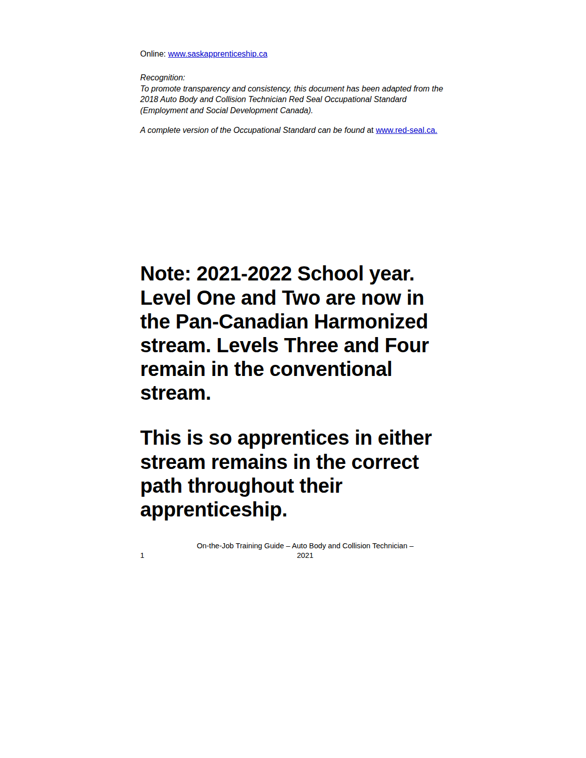Online: www.saskapprenticeship.ca
Recognition:
To promote transparency and consistency, this document has been adapted from the 2018 Auto Body and Collision Technician Red Seal Occupational Standard (Employment and Social Development Canada).
A complete version of the Occupational Standard can be found at www.red-seal.ca.
Note: 2021-2022 School year. Level One and Two are now in the Pan-Canadian Harmonized stream. Levels Three and Four remain in the conventional stream.
This is so apprentices in either stream remains in the correct path throughout their apprenticeship.
1
On-the-Job Training Guide – Auto Body and Collision Technician – 2021